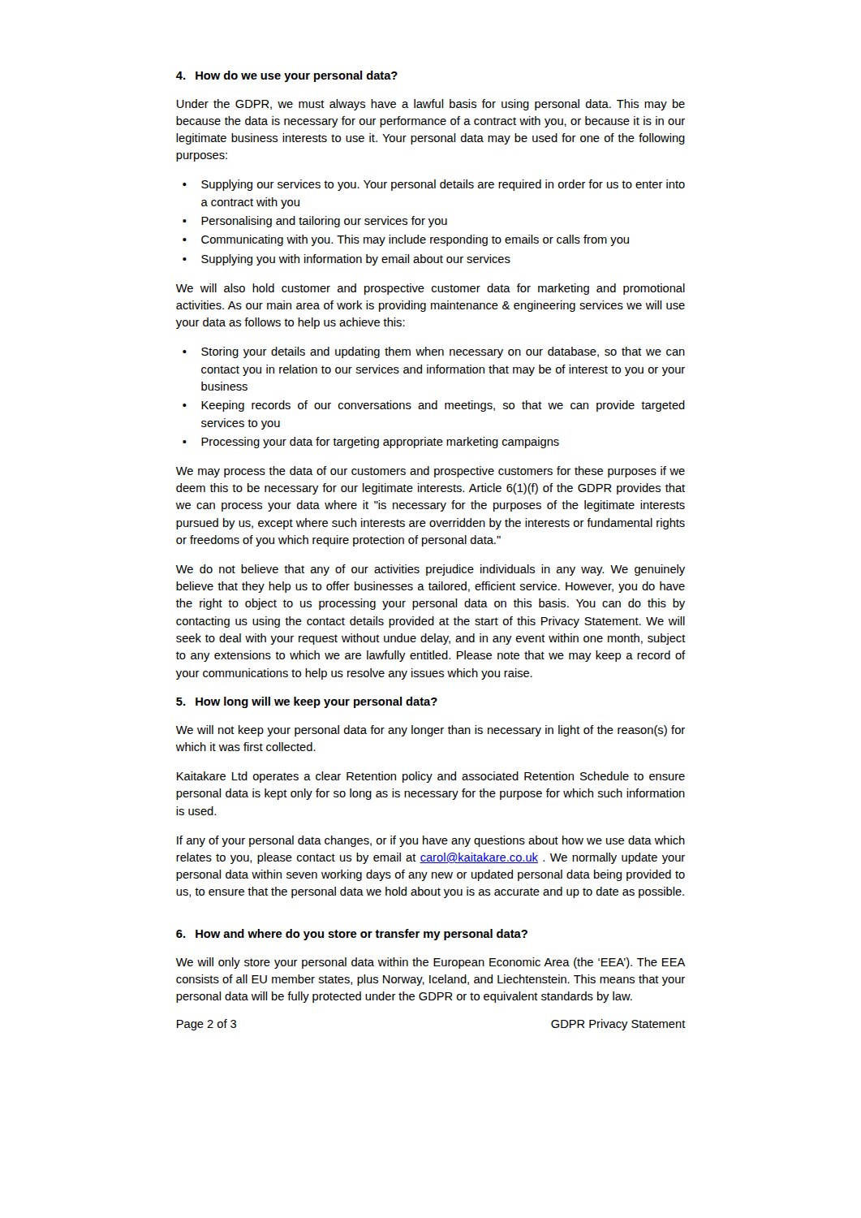4. How do we use your personal data?
Under the GDPR, we must always have a lawful basis for using personal data. This may be because the data is necessary for our performance of a contract with you, or because it is in our legitimate business interests to use it. Your personal data may be used for one of the following purposes:
Supplying our services to you. Your personal details are required in order for us to enter into a contract with you
Personalising and tailoring our services for you
Communicating with you. This may include responding to emails or calls from you
Supplying you with information by email about our services
We will also hold customer and prospective customer data for marketing and promotional activities. As our main area of work is providing maintenance & engineering services we will use your data as follows to help us achieve this:
Storing your details and updating them when necessary on our database, so that we can contact you in relation to our services and information that may be of interest to you or your business
Keeping records of our conversations and meetings, so that we can provide targeted services to you
Processing your data for targeting appropriate marketing campaigns
We may process the data of our customers and prospective customers for these purposes if we deem this to be necessary for our legitimate interests. Article 6(1)(f) of the GDPR provides that we can process your data where it "is necessary for the purposes of the legitimate interests pursued by us, except where such interests are overridden by the interests or fundamental rights or freedoms of you which require protection of personal data."
We do not believe that any of our activities prejudice individuals in any way. We genuinely believe that they help us to offer businesses a tailored, efficient service. However, you do have the right to object to us processing your personal data on this basis. You can do this by contacting us using the contact details provided at the start of this Privacy Statement. We will seek to deal with your request without undue delay, and in any event within one month, subject to any extensions to which we are lawfully entitled. Please note that we may keep a record of your communications to help us resolve any issues which you raise.
5. How long will we keep your personal data?
We will not keep your personal data for any longer than is necessary in light of the reason(s) for which it was first collected.
Kaitakare Ltd operates a clear Retention policy and associated Retention Schedule to ensure personal data is kept only for so long as is necessary for the purpose for which such information is used.
If any of your personal data changes, or if you have any questions about how we use data which relates to you, please contact us by email at carol@kaitakare.co.uk . We normally update your personal data within seven working days of any new or updated personal data being provided to us, to ensure that the personal data we hold about you is as accurate and up to date as possible.
6. How and where do you store or transfer my personal data?
We will only store your personal data within the European Economic Area (the ‘EEA’). The EEA consists of all EU member states, plus Norway, Iceland, and Liechtenstein. This means that your personal data will be fully protected under the GDPR or to equivalent standards by law.
Page 2 of 3 GDPR Privacy Statement